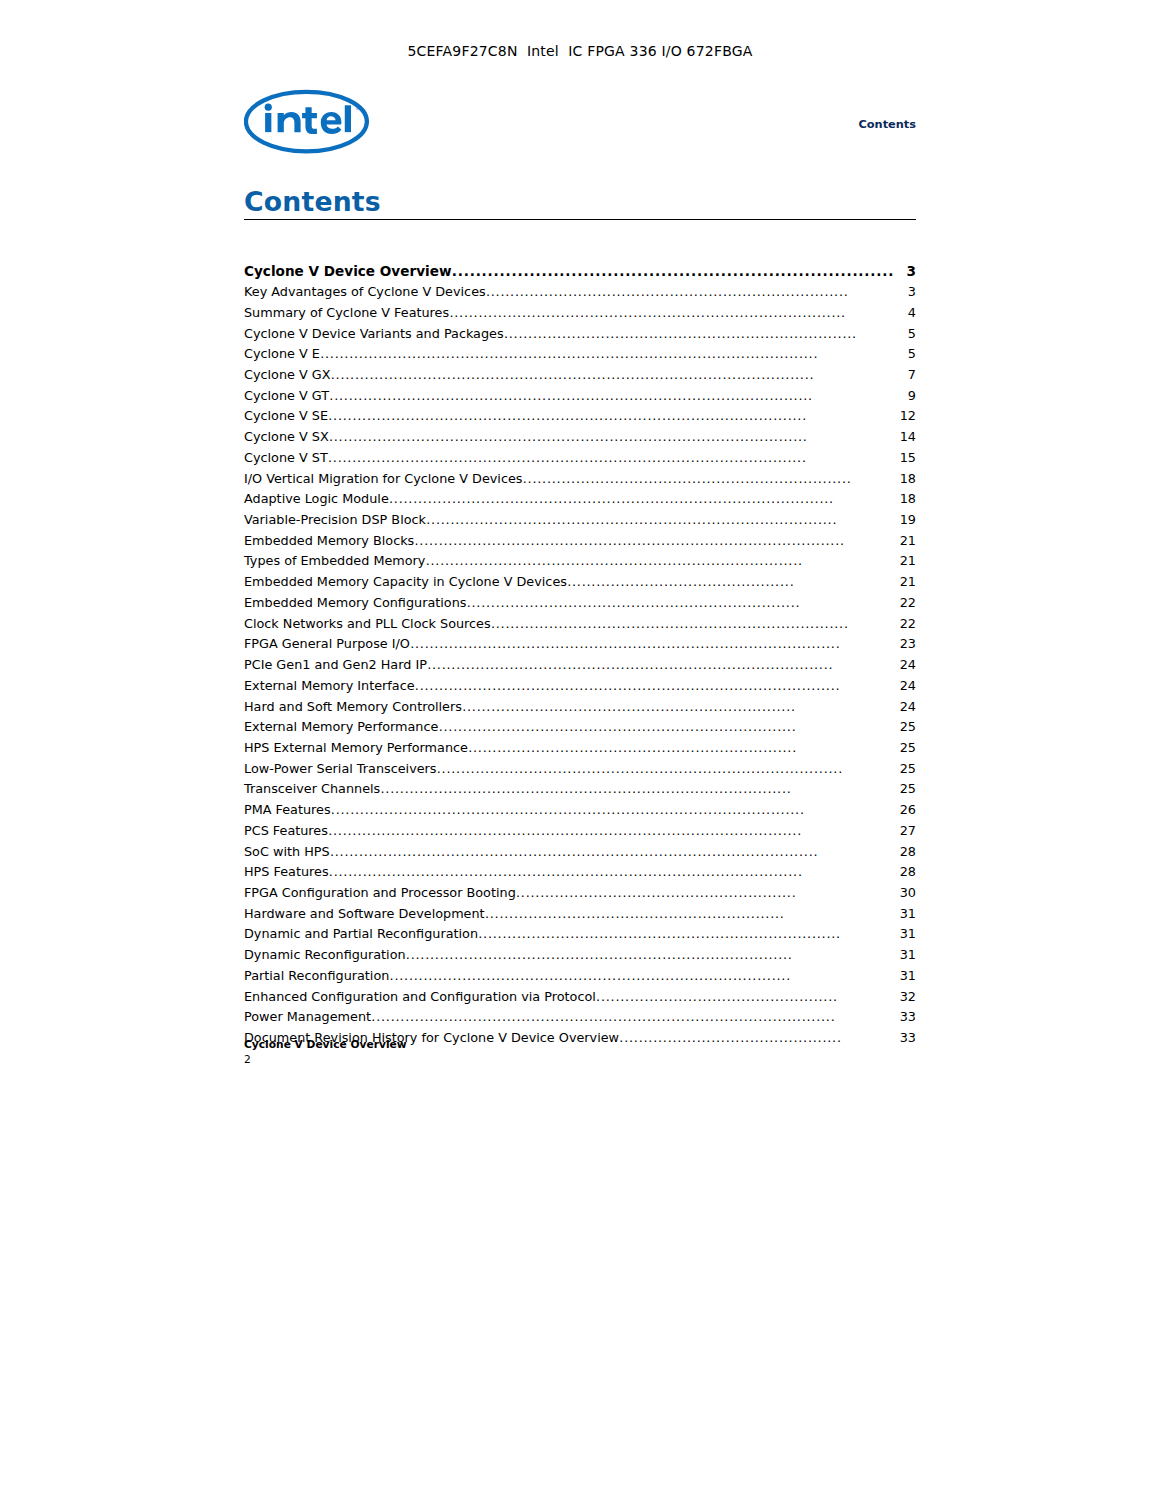5CEFA9F27C8N Intel IC FPGA 336 I/O 672FBGA
®
Contents
Contents
Cyclone V Device Overview.................................................................................................. 3
Key Advantages of Cyclone V Devices........................................................................... 3
Summary of Cyclone V Features.................................................................................. 4
Cyclone V Device Variants and Packages......................................................................... 5
Cyclone V E....................................................................................................... 5
Cyclone V GX.................................................................................................... 7
Cyclone V GT.................................................................................................... 9
Cyclone V SE................................................................................................... 12
Cyclone V SX................................................................................................... 14
Cyclone V ST................................................................................................... 15
I/O Vertical Migration for Cyclone V Devices.................................................................... 18
Adaptive Logic Module............................................................................................ 18
Variable-Precision DSP Block..................................................................................... 19
Embedded Memory Blocks......................................................................................... 21
Types of Embedded Memory.............................................................................. 21
Embedded Memory Capacity in Cyclone V Devices............................................... 21
Embedded Memory Configurations..................................................................... 22
Clock Networks and PLL Clock Sources.......................................................................... 22
FPGA General Purpose I/O......................................................................................... 23
PCIe Gen1 and Gen2 Hard IP.................................................................................... 24
External Memory Interface........................................................................................ 24
Hard and Soft Memory Controllers..................................................................... 24
External Memory Performance.......................................................................... 25
HPS External Memory Performance.................................................................... 25
Low-Power Serial Transceivers.................................................................................... 25
Transceiver Channels..................................................................................... 25
PMA Features.................................................................................................. 26
PCS Features.................................................................................................. 27
SoC with HPS..................................................................................................... 28
HPS Features.................................................................................................. 28
FPGA Configuration and Processor Booting.......................................................... 30
Hardware and Software Development.............................................................. 31
Dynamic and Partial Reconfiguration........................................................................... 31
Dynamic Reconfiguration................................................................................ 31
Partial Reconfiguration................................................................................... 31
Enhanced Configuration and Configuration via Protocol.................................................. 32
Power Management................................................................................................ 33
Document Revision History for Cyclone V Device Overview.............................................. 33
Cyclone V Device Overview
2